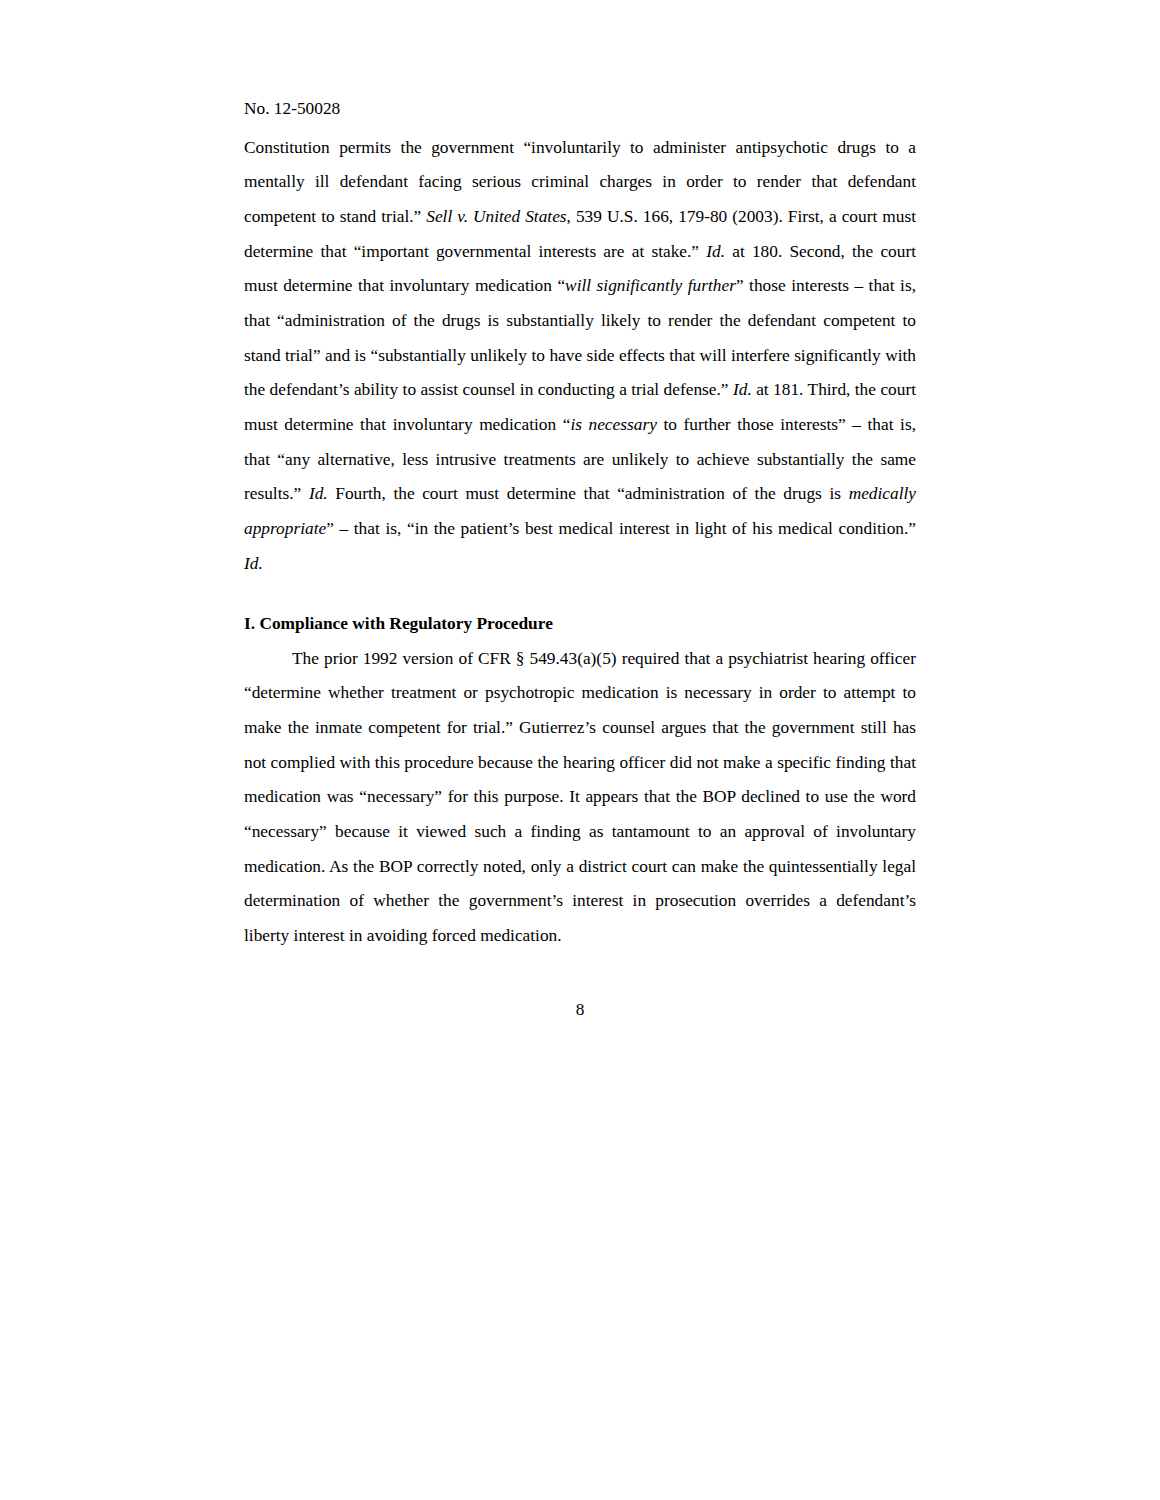No. 12-50028
Constitution permits the government “involuntarily to administer antipsychotic drugs to a mentally ill defendant facing serious criminal charges in order to render that defendant competent to stand trial.” Sell v. United States, 539 U.S. 166, 179-80 (2003). First, a court must determine that “important governmental interests are at stake.” Id. at 180. Second, the court must determine that involuntary medication “will significantly further” those interests – that is, that “administration of the drugs is substantially likely to render the defendant competent to stand trial” and is “substantially unlikely to have side effects that will interfere significantly with the defendant’s ability to assist counsel in conducting a trial defense.” Id. at 181. Third, the court must determine that involuntary medication “is necessary to further those interests” – that is, that “any alternative, less intrusive treatments are unlikely to achieve substantially the same results.” Id. Fourth, the court must determine that “administration of the drugs is medically appropriate” – that is, “in the patient’s best medical interest in light of his medical condition.” Id.
I. Compliance with Regulatory Procedure
The prior 1992 version of CFR § 549.43(a)(5) required that a psychiatrist hearing officer “determine whether treatment or psychotropic medication is necessary in order to attempt to make the inmate competent for trial.” Gutierrez’s counsel argues that the government still has not complied with this procedure because the hearing officer did not make a specific finding that medication was “necessary” for this purpose. It appears that the BOP declined to use the word “necessary” because it viewed such a finding as tantamount to an approval of involuntary medication. As the BOP correctly noted, only a district court can make the quintessentially legal determination of whether the government’s interest in prosecution overrides a defendant’s liberty interest in avoiding forced medication.
8